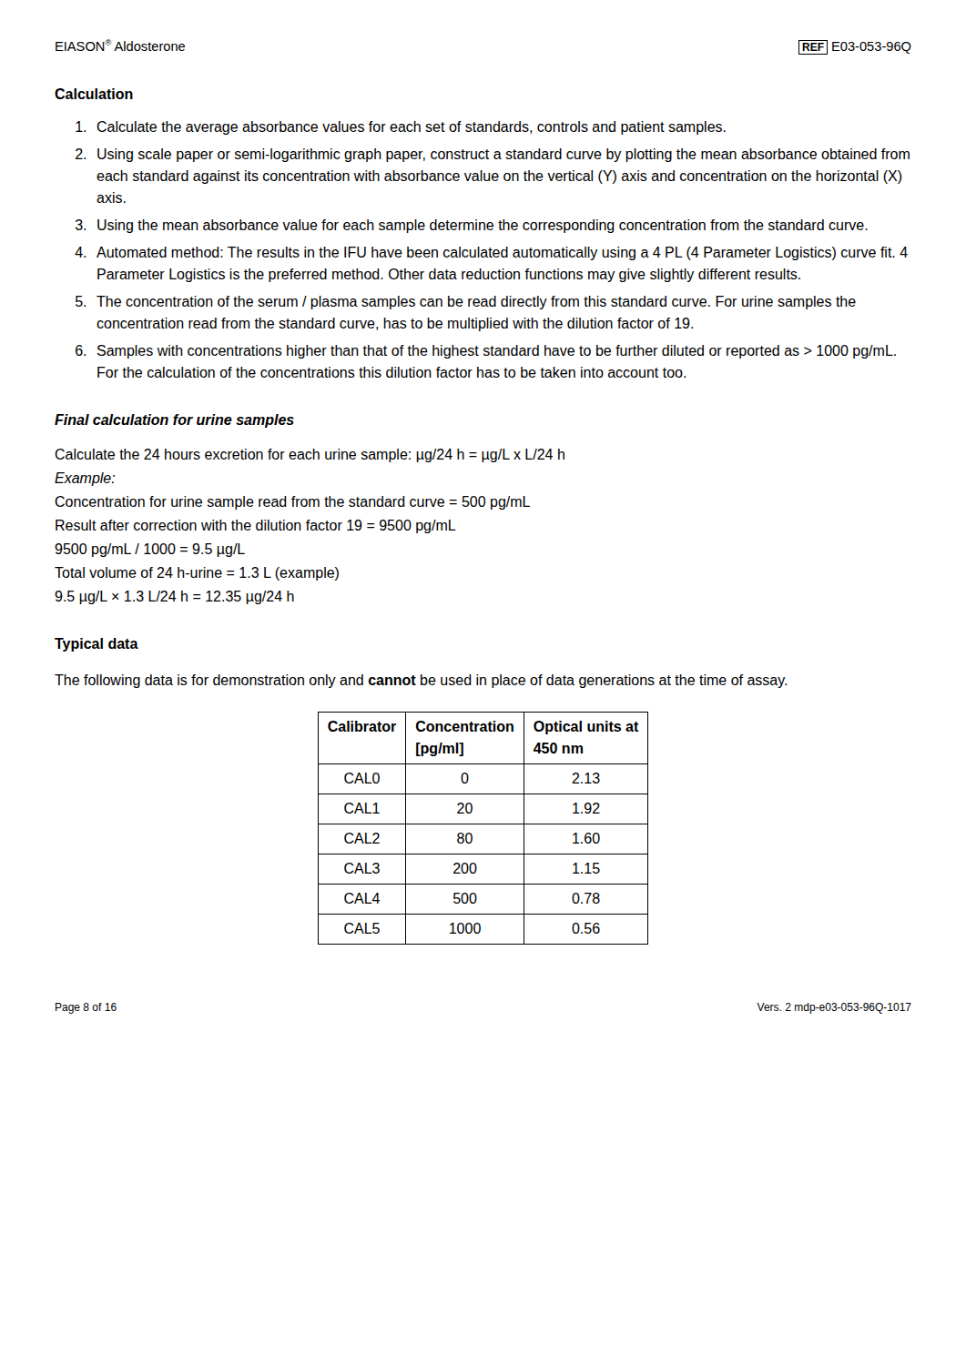EIASON® Aldosterone
REFE03-053-96Q
Calculation
Calculate the average absorbance values for each set of standards, controls and patient samples.
Using scale paper or semi-logarithmic graph paper, construct a standard curve by plotting the mean absorbance obtained from each standard against its concentration with absorbance value on the vertical (Y) axis and concentration on the horizontal (X) axis.
Using the mean absorbance value for each sample determine the corresponding concentration from the standard curve.
Automated method: The results in the IFU have been calculated automatically using a 4 PL (4 Parameter Logistics) curve fit. 4 Parameter Logistics is the preferred method. Other data reduction functions may give slightly different results.
The concentration of the serum / plasma samples can be read directly from this standard curve. For urine samples the concentration read from the standard curve, has to be multiplied with the dilution factor of 19.
Samples with concentrations higher than that of the highest standard have to be further diluted or reported as > 1000 pg/mL. For the calculation of the concentrations this dilution factor has to be taken into account too.
Final calculation for urine samples
Calculate the 24 hours excretion for each urine sample: µg/24 h = µg/L x L/24 h
Example:
Concentration for urine sample read from the standard curve = 500 pg/mL
Result after correction with the dilution factor 19 = 9500 pg/mL
9500 pg/mL / 1000 = 9.5 µg/L
Total volume of 24 h-urine = 1.3 L (example)
9.5 µg/L × 1.3 L/24 h = 12.35 µg/24 h
Typical data
The following data is for demonstration only and cannot be used in place of data generations at the time of assay.
| Calibrator | Concentration [pg/ml] | Optical units at 450 nm |
| --- | --- | --- |
| CAL0 | 0 | 2.13 |
| CAL1 | 20 | 1.92 |
| CAL2 | 80 | 1.60 |
| CAL3 | 200 | 1.15 |
| CAL4 | 500 | 0.78 |
| CAL5 | 1000 | 0.56 |
Page 8 of 16
Vers. 2 mdp-e03-053-96Q-1017